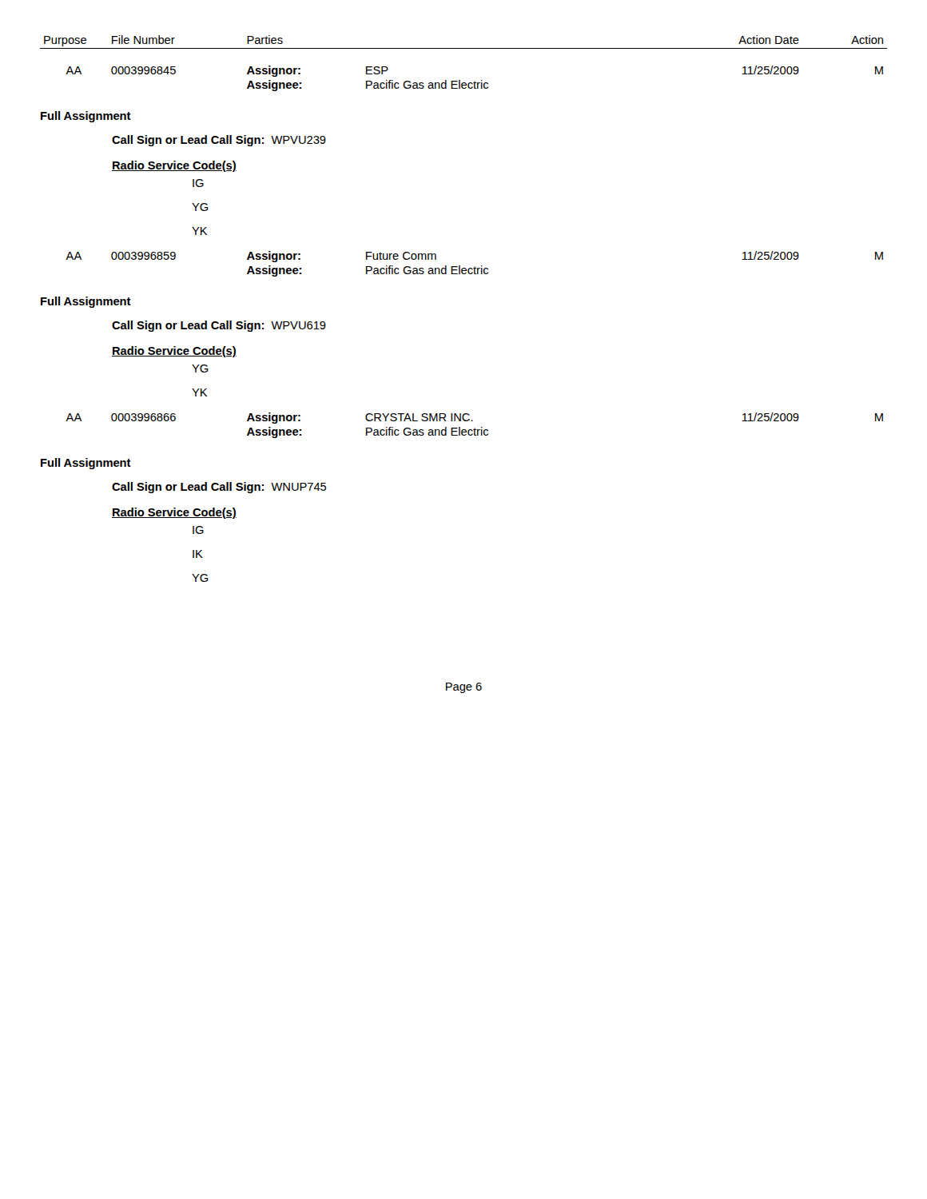| Purpose | File Number | Parties | Action Date | Action |
| AA | 0003996845 | Assignor: | ESP | 11/25/2009 | M |
| | | Assignee: | Pacific Gas and Electric | | |
Full Assignment
Call Sign or Lead Call Sign: WPVU239
Radio Service Code(s)
IG
YG
YK
| AA | 0003996859 | Assignor: | Future Comm | 11/25/2009 | M |
| | | Assignee: | Pacific Gas and Electric | | |
Full Assignment
Call Sign or Lead Call Sign: WPVU619
Radio Service Code(s)
YG
YK
| AA | 0003996866 | Assignor: | CRYSTAL SMR INC. | 11/25/2009 | M |
| | | Assignee: | Pacific Gas and Electric | | |
Full Assignment
Call Sign or Lead Call Sign: WNUP745
Radio Service Code(s)
IG
IK
YG
Page 6